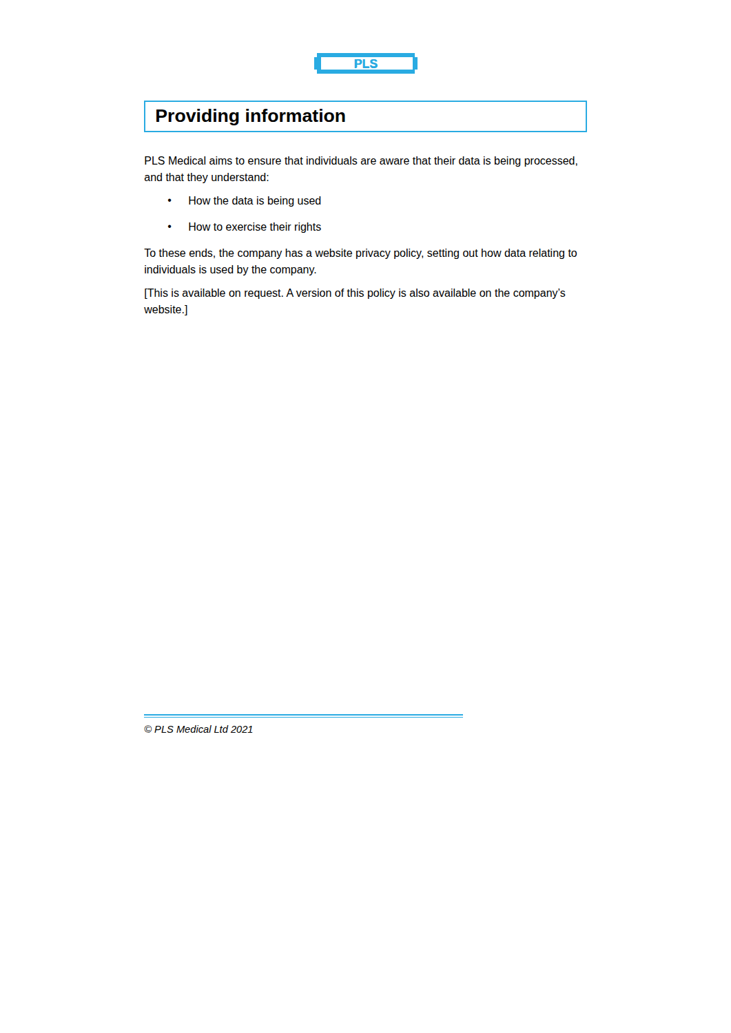PLS PLS
Providing information
PLS Medical aims to ensure that individuals are aware that their data is being processed, and that they understand:
How the data is being used
How to exercise their rights
To these ends, the company has a website privacy policy, setting out how data relating to individuals is used by the company.
[This is available on request. A version of this policy is also available on the company’s website.]
© PLS Medical Ltd 2021